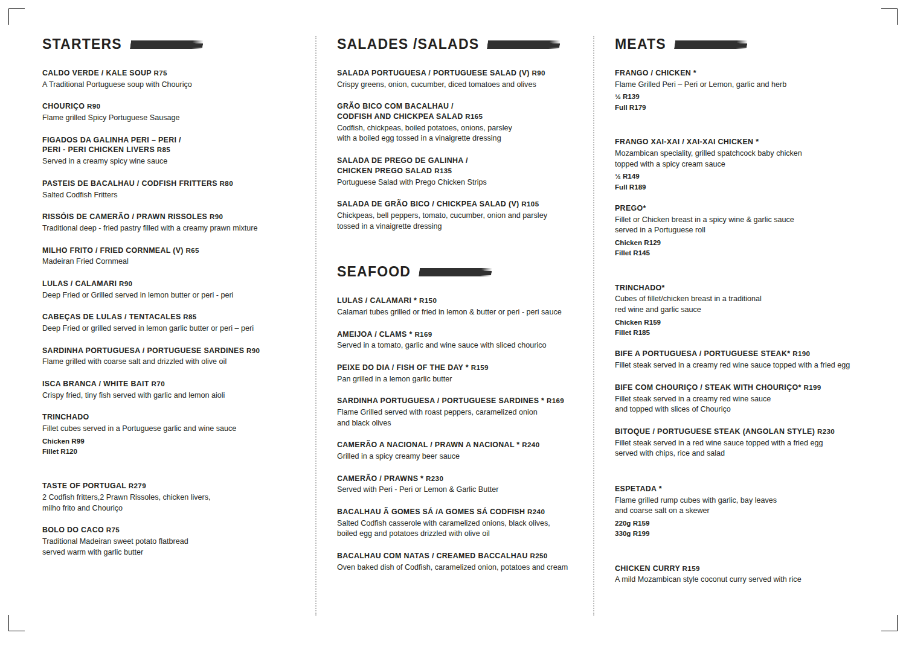STARTERS
CALDO VERDE / KALE SOUP R75
A Traditional Portuguese soup with Chouriço
CHOURIÇO R90
Flame grilled Spicy Portuguese Sausage
FIGADOS DA GALINHA PERI – PERI /
PERI - PERI CHICKEN LIVERS R85
Served in a creamy spicy wine sauce
PASTEIS DE BACALHAU / CODFISH FRITTERS R80
Salted Codfish Fritters
RISSÓIS DE CAMERÃO / PRAWN RISSOLES R90
Traditional deep - fried pastry filled with a creamy prawn mixture
MILHO FRITO / FRIED CORNMEAL (V) R65
Madeiran Fried Cornmeal
LULAS / CALAMARI R90
Deep Fried or Grilled served in lemon butter or peri - peri
CABEÇAS DE LULAS / TENTACALES R85
Deep Fried or grilled served in lemon garlic butter or peri – peri
SARDINHA PORTUGUESA / PORTUGUESE SARDINES R90
Flame grilled with coarse salt and drizzled with olive oil
ISCA BRANCA / WHITE BAIT R70
Crispy fried, tiny fish served with garlic and lemon aioli
TRINCHADO
Fillet cubes served in a Portuguese garlic and wine sauce
Chicken R99
Fillet R120
TASTE OF PORTUGAL R279
2 Codfish fritters,2 Prawn Rissoles, chicken livers,
milho frito and Chouriço
BOLO DO CACO R75
Traditional Madeiran sweet potato flatbread
served warm with garlic butter
SALADES /SALADS
SALADA PORTUGUESA / PORTUGUESE SALAD (V) R90
Crispy greens, onion, cucumber, diced tomatoes and olives
GRÃO BICO COM BACALHAU /
CODFISH AND CHICKPEA SALAD R165
Codfish, chickpeas, boiled potatoes, onions, parsley
with a boiled egg tossed in a vinaigrette dressing
SALADA DE PREGO DE GALINHA /
CHICKEN PREGO SALAD R135
Portuguese Salad with Prego Chicken Strips
SALADA DE GRÃO BICO / CHICKPEA SALAD (V) R105
Chickpeas, bell peppers, tomato, cucumber, onion and parsley
tossed in a vinaigrette dressing
SEAFOOD
LULAS / CALAMARI * R150
Calamari tubes grilled or fried in lemon & butter or peri - peri sauce
AMEIJOA / CLAMS * R169
Served in a tomato, garlic and wine sauce with sliced chourico
PEIXE DO DIA / FISH OF THE DAY * R159
Pan grilled in a lemon garlic butter
SARDINHA PORTUGUESA / PORTUGUESE SARDINES * R169
Flame Grilled served with roast peppers, caramelized onion
and black olives
CAMERÃO A NACIONAL / PRAWN A NACIONAL * R240
Grilled in a spicy creamy beer sauce
CAMERÃO / PRAWNS * R230
Served with Peri - Peri or Lemon & Garlic Butter
BACALHAU Ã GOMES SÁ /A GOMES SÁ CODFISH R240
Salted Codfish casserole with caramelized onions, black olives,
boiled egg and potatoes drizzled with olive oil
BACALHAU COM NATAS / CREAMED BACCALHAU R250
Oven baked dish of Codfish, caramelized onion, potatoes and cream
MEATS
FRANGO / CHICKEN *
Flame Grilled Peri – Peri or Lemon, garlic and herb
½ R139
Full R179
FRANGO XAI-XAI / XAI-XAI CHICKEN *
Mozambican speciality, grilled spatchcock baby chicken
topped with a spicy cream sauce
½ R149
Full R189
PREGO*
Fillet or Chicken breast in a spicy wine & garlic sauce
served in a Portuguese roll
Chicken R129
Fillet R145
TRINCHADO*
Cubes of fillet/chicken breast in a traditional
red wine and garlic sauce
Chicken R159
Fillet R185
BIFE A PORTUGUESA / PORTUGUESE STEAK* R190
Fillet steak served in a creamy red wine sauce topped with a fried egg
BIFE COM CHOURIÇO / STEAK WITH CHOURIÇO* R199
Fillet steak served in a creamy red wine sauce
and topped with slices of Chouriço
BITOQUE / PORTUGUESE STEAK (ANGOLAN STYLE) R230
Fillet steak served in a red wine sauce topped with a fried egg
served with chips, rice and salad
ESPETADA *
Flame grilled rump cubes with garlic, bay leaves
and coarse salt on a skewer
220g R159
330g R199
CHICKEN CURRY R159
A mild Mozambican style coconut curry served with rice